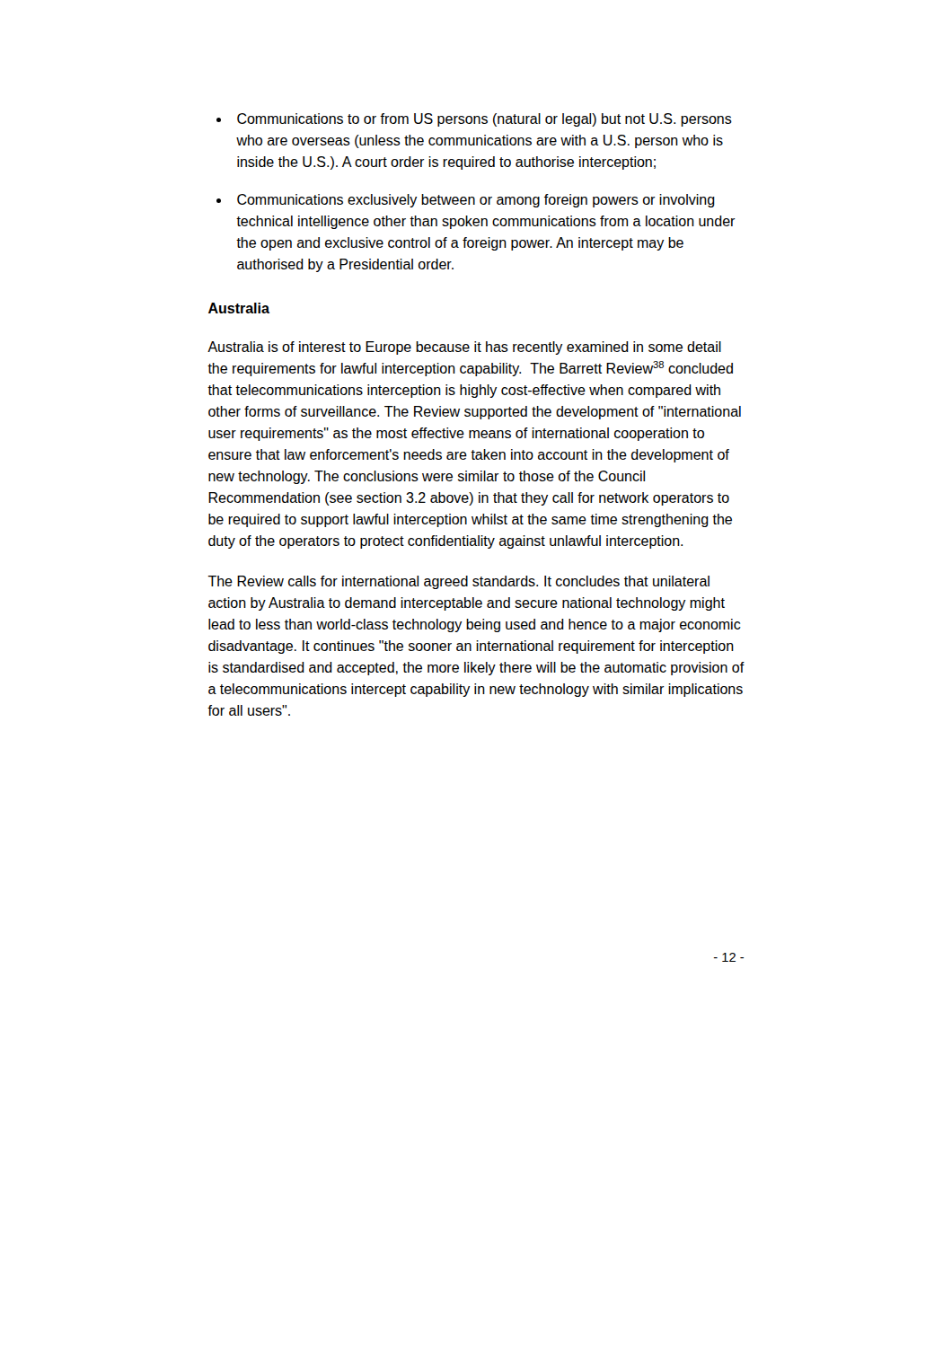Communications to or from US persons (natural or legal) but not U.S. persons who are overseas (unless the communications are with a U.S. person who is inside the U.S.). A court order is required to authorise interception;
Communications exclusively between or among foreign powers or involving technical intelligence other than spoken communications from a location under the open and exclusive control of a foreign power. An intercept may be authorised by a Presidential order.
Australia
Australia is of interest to Europe because it has recently examined in some detail the requirements for lawful interception capability. The Barrett Review38 concluded that telecommunications interception is highly cost-effective when compared with other forms of surveillance. The Review supported the development of "international user requirements" as the most effective means of international cooperation to ensure that law enforcement's needs are taken into account in the development of new technology. The conclusions were similar to those of the Council Recommendation (see section 3.2 above) in that they call for network operators to be required to support lawful interception whilst at the same time strengthening the duty of the operators to protect confidentiality against unlawful interception.
The Review calls for international agreed standards. It concludes that unilateral action by Australia to demand interceptable and secure national technology might lead to less than world-class technology being used and hence to a major economic disadvantage. It continues "the sooner an international requirement for interception is standardised and accepted, the more likely there will be the automatic provision of a telecommunications intercept capability in new technology with similar implications for all users".
- 12 -